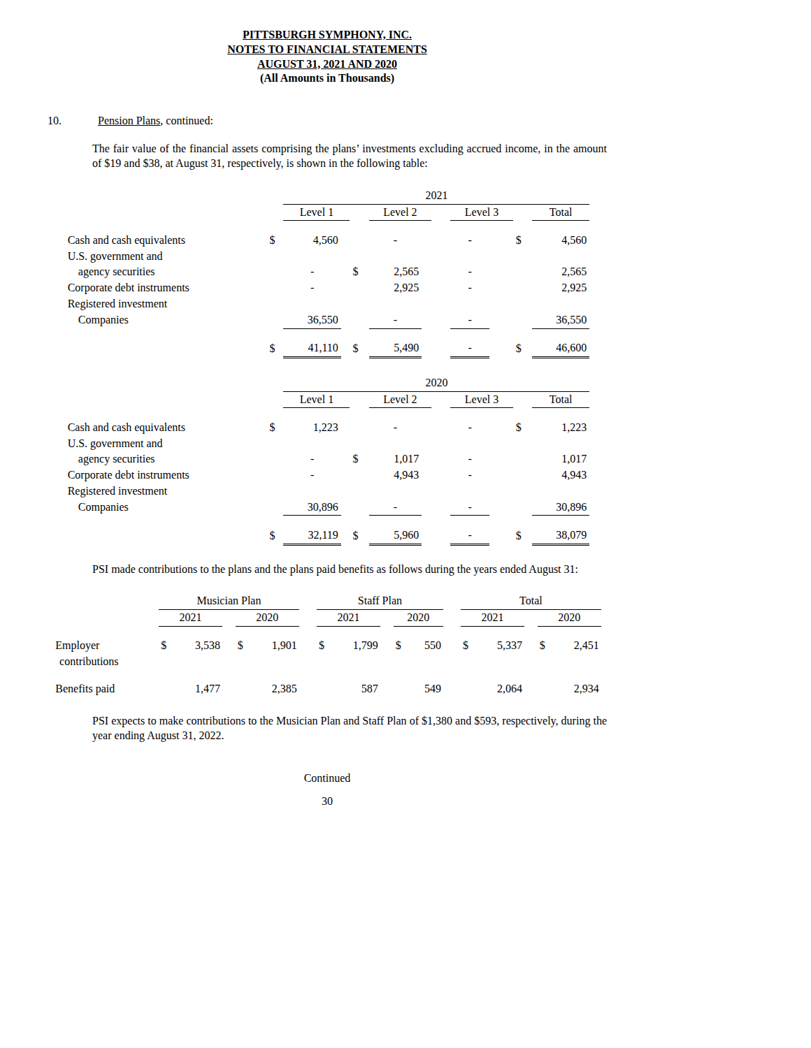PITTSBURGH SYMPHONY, INC.
NOTES TO FINANCIAL STATEMENTS
AUGUST 31, 2021 AND 2020
(All Amounts in Thousands)
10.
Pension Plans, continued:
The fair value of the financial assets comprising the plans’ investments excluding accrued income, in the amount of $19 and $38, at August 31, respectively, is shown in the following table:
| | | | 2021 |
| | | | Level 1 | | Level 2 | | Level 3 | | Total |
| Cash and cash equivalents | $ | 4,560 | | | - | | | - | | $ | 4,560 |
| U.S. government and | | | | | | | | | | | |
| agency securities | | - | | $ | 2,565 | | | - | | | 2,565 |
| Corporate debt instruments | | - | | | 2,925 | | | - | | | 2,925 |
| Registered investment | | | | | | | | | | | |
| Companies | | 36,550 | | | - | | | - | | | 36,550 |
| | $ | 41,110 | | $ | 5,490 | | | - | | $ | 46,600 |
| | | | 2020 |
| | | | Level 1 | | Level 2 | | Level 3 | | Total |
| Cash and cash equivalents | $ | 1,223 | | | - | | | - | | $ | 1,223 |
| U.S. government and | | | | | | | | | | | |
| agency securities | | - | | $ | 1,017 | | | - | | | 1,017 |
| Corporate debt instruments | | - | | | 4,943 | | | - | | | 4,943 |
| Registered investment | | | | | | | | | | | |
| Companies | | 30,896 | | | - | | | - | | | 30,896 |
| | $ | 32,119 | | $ | 5,960 | | | - | | $ | 38,079 |
PSI made contributions to the plans and the plans paid benefits as follows during the years ended August 31:
| | | Musician Plan | | Staff Plan | | Total |
| | | 2021 | | 2020 | | 2021 | | 2020 | | 2021 | | 2020 |
| Employer | | $ | 3,538 | | $ | 1,901 | | $ | 1,799 | | $ | 550 | | $ | 5,337 | | $ | 2,451 |
| contributions | |
| Benefits paid | | | 1,477 | | | 2,385 | | | 587 | | | 549 | | | 2,064 | | | 2,934 |
PSI expects to make contributions to the Musician Plan and Staff Plan of $1,380 and $593, respectively, during the year ending August 31, 2022.
Continued
30